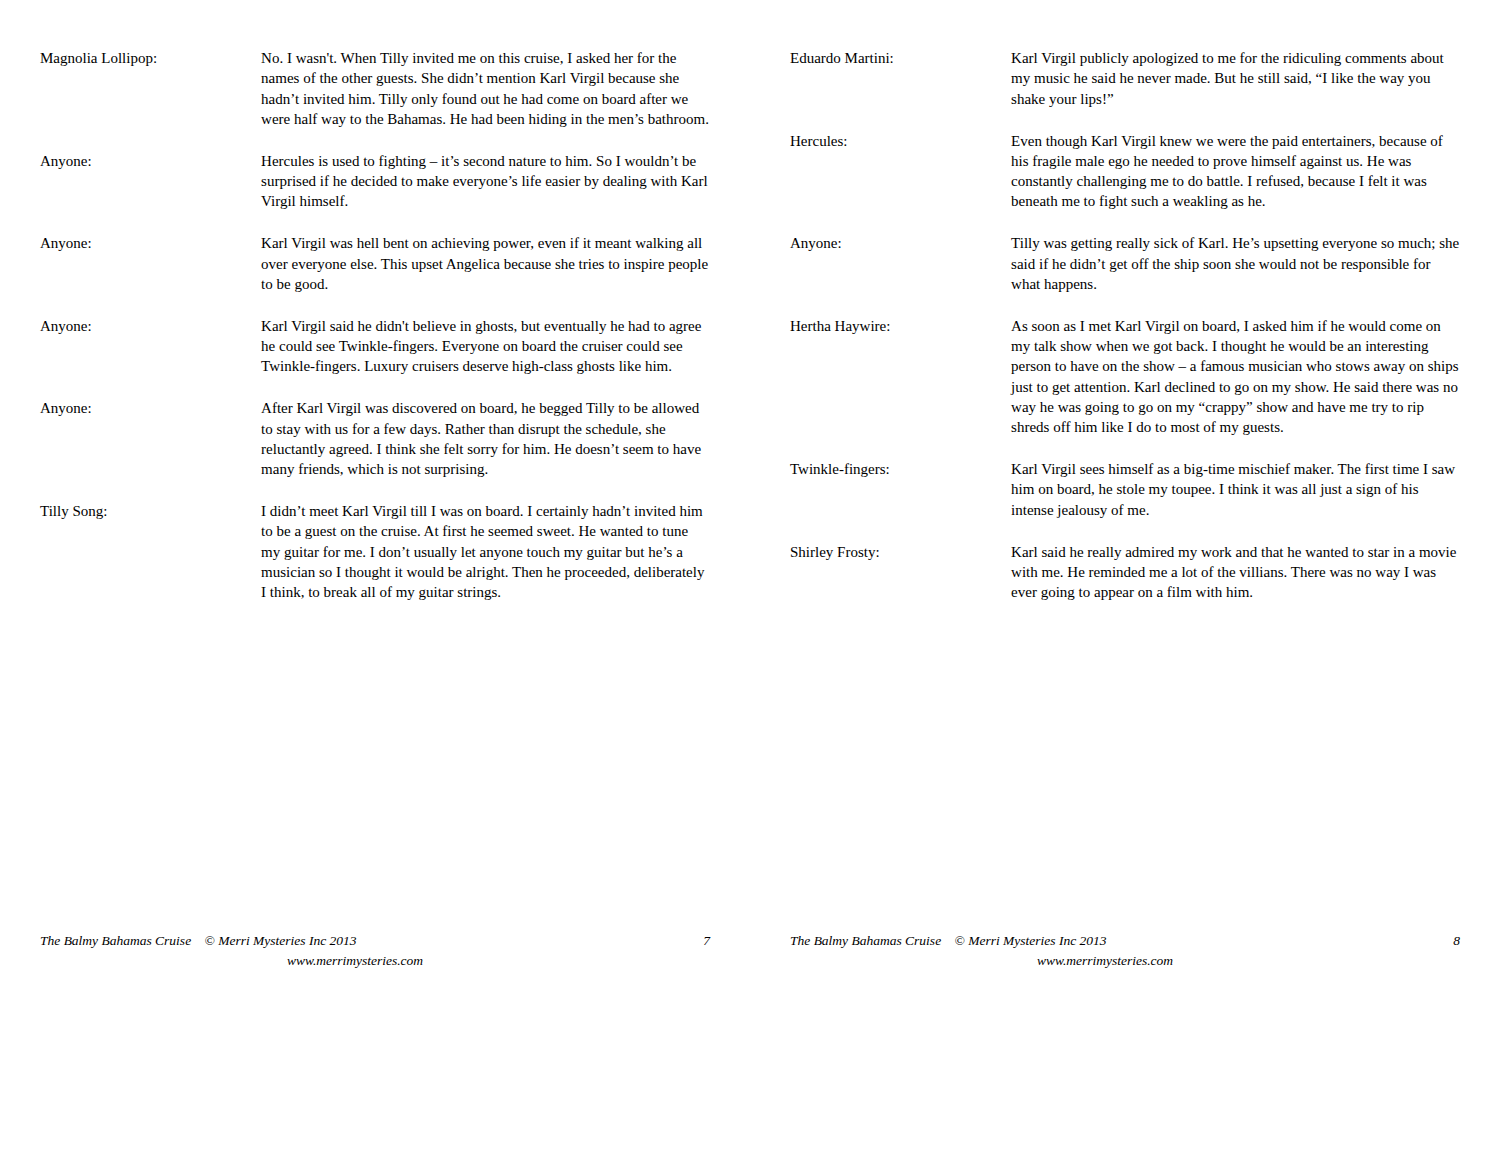Magnolia Lollipop:
No. I wasn't. When Tilly invited me on this cruise, I asked her for the names of the other guests. She didn’t mention Karl Virgil because she hadn’t invited him. Tilly only found out he had come on board after we were half way to the Bahamas. He had been hiding in the men’s bathroom.
Anyone:
Hercules is used to fighting – it’s second nature to him. So I wouldn’t be surprised if he decided to make everyone’s life easier by dealing with Karl Virgil himself.
Anyone:
Karl Virgil was hell bent on achieving power, even if it meant walking all over everyone else. This upset Angelica because she tries to inspire people to be good.
Anyone:
Karl Virgil said he didn't believe in ghosts, but eventually he had to agree he could see Twinkle-fingers. Everyone on board the cruiser could see Twinkle-fingers. Luxury cruisers deserve high-class ghosts like him.
Anyone:
After Karl Virgil was discovered on board, he begged Tilly to be allowed to stay with us for a few days. Rather than disrupt the schedule, she reluctantly agreed. I think she felt sorry for him. He doesn’t seem to have many friends, which is not surprising.
Tilly Song:
I didn’t meet Karl Virgil till I was on board. I certainly hadn’t invited him to be a guest on the cruise. At first he seemed sweet. He wanted to tune my guitar for me. I don’t usually let anyone touch my guitar but he’s a musician so I thought it would be alright. Then he proceeded, deliberately I think, to break all of my guitar strings.
The Balmy Bahamas Cruise © Merri Mysteries Inc 2013 7
www.merrimysteries.com
Eduardo Martini:
Karl Virgil publicly apologized to me for the ridiculing comments about my music he said he never made. But he still said, “I like the way you shake your lips!”
Hercules:
Even though Karl Virgil knew we were the paid entertainers, because of his fragile male ego he needed to prove himself against us. He was constantly challenging me to do battle. I refused, because I felt it was beneath me to fight such a weakling as he.
Anyone:
Tilly was getting really sick of Karl. He’s upsetting everyone so much; she said if he didn’t get off the ship soon she would not be responsible for what happens.
Hertha Haywire:
As soon as I met Karl Virgil on board, I asked him if he would come on my talk show when we got back. I thought he would be an interesting person to have on the show – a famous musician who stows away on ships just to get attention. Karl declined to go on my show. He said there was no way he was going to go on my “crappy” show and have me try to rip shreds off him like I do to most of my guests.
Twinkle-fingers:
Karl Virgil sees himself as a big-time mischief maker. The first time I saw him on board, he stole my toupee. I think it was all just a sign of his intense jealousy of me.
Shirley Frosty:
Karl said he really admired my work and that he wanted to star in a movie with me. He reminded me a lot of the villians. There was no way I was ever going to appear on a film with him.
The Balmy Bahamas Cruise © Merri Mysteries Inc 2013 8
www.merrimysteries.com